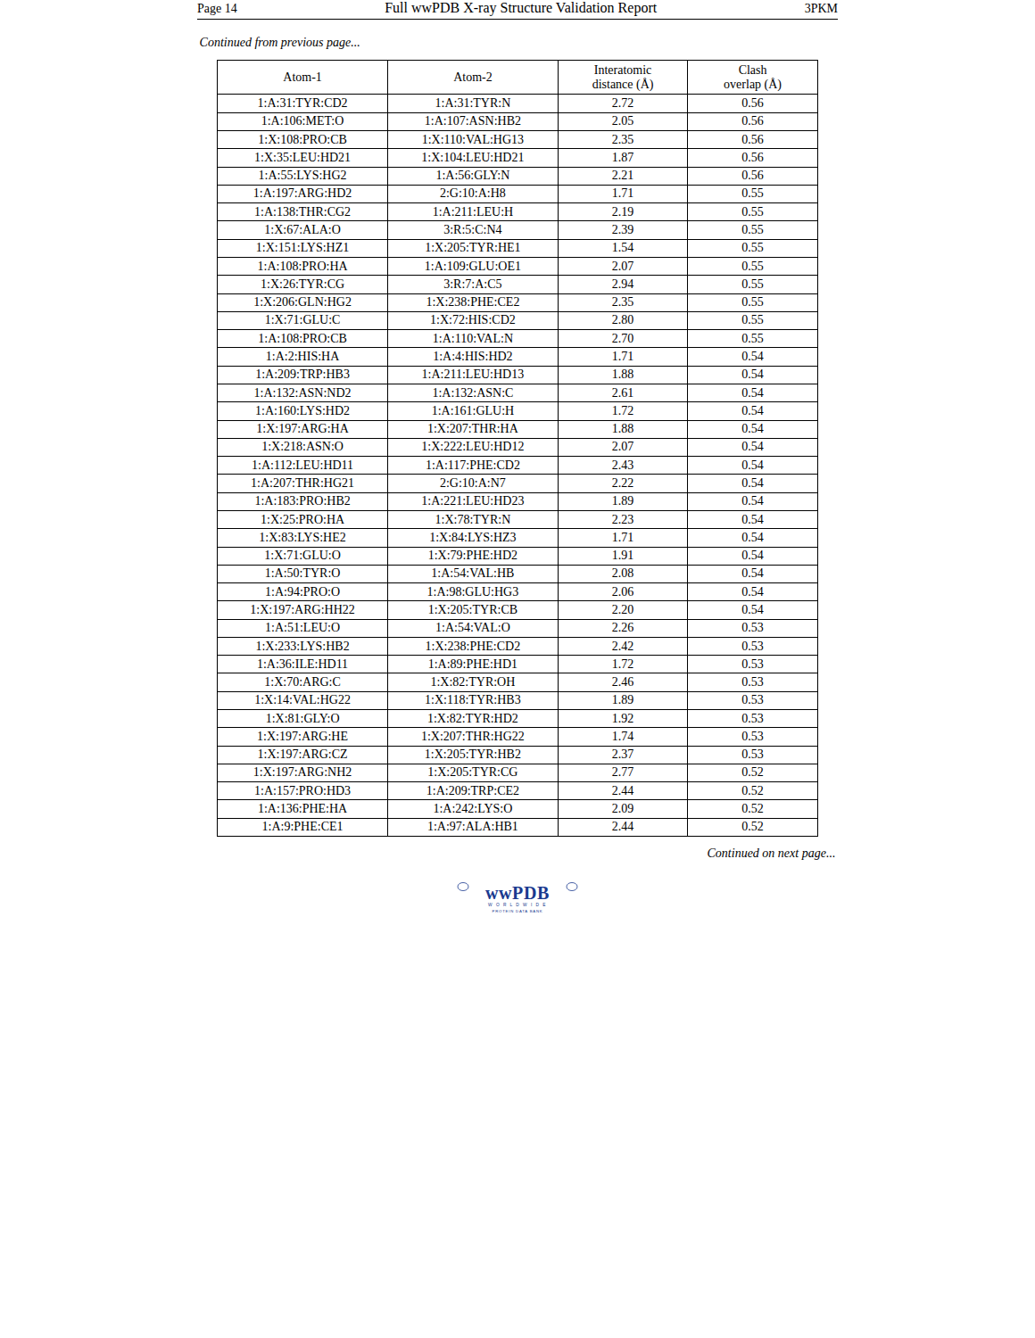Page 14
Full wwPDB X-ray Structure Validation Report
3PKM
Continued from previous page...
| Atom-1 | Atom-2 | Interatomic distance (Å) | Clash overlap (Å) |
| --- | --- | --- | --- |
| 1:A:31:TYR:CD2 | 1:A:31:TYR:N | 2.72 | 0.56 |
| 1:A:106:MET:O | 1:A:107:ASN:HB2 | 2.05 | 0.56 |
| 1:X:108:PRO:CB | 1:X:110:VAL:HG13 | 2.35 | 0.56 |
| 1:X:35:LEU:HD21 | 1:X:104:LEU:HD21 | 1.87 | 0.56 |
| 1:A:55:LYS:HG2 | 1:A:56:GLY:N | 2.21 | 0.56 |
| 1:A:197:ARG:HD2 | 2:G:10:A:H8 | 1.71 | 0.55 |
| 1:A:138:THR:CG2 | 1:A:211:LEU:H | 2.19 | 0.55 |
| 1:X:67:ALA:O | 3:R:5:C:N4 | 2.39 | 0.55 |
| 1:X:151:LYS:HZ1 | 1:X:205:TYR:HE1 | 1.54 | 0.55 |
| 1:A:108:PRO:HA | 1:A:109:GLU:OE1 | 2.07 | 0.55 |
| 1:X:26:TYR:CG | 3:R:7:A:C5 | 2.94 | 0.55 |
| 1:X:206:GLN:HG2 | 1:X:238:PHE:CE2 | 2.35 | 0.55 |
| 1:X:71:GLU:C | 1:X:72:HIS:CD2 | 2.80 | 0.55 |
| 1:A:108:PRO:CB | 1:A:110:VAL:N | 2.70 | 0.55 |
| 1:A:2:HIS:HA | 1:A:4:HIS:HD2 | 1.71 | 0.54 |
| 1:A:209:TRP:HB3 | 1:A:211:LEU:HD13 | 1.88 | 0.54 |
| 1:A:132:ASN:ND2 | 1:A:132:ASN:C | 2.61 | 0.54 |
| 1:A:160:LYS:HD2 | 1:A:161:GLU:H | 1.72 | 0.54 |
| 1:X:197:ARG:HA | 1:X:207:THR:HA | 1.88 | 0.54 |
| 1:X:218:ASN:O | 1:X:222:LEU:HD12 | 2.07 | 0.54 |
| 1:A:112:LEU:HD11 | 1:A:117:PHE:CD2 | 2.43 | 0.54 |
| 1:A:207:THR:HG21 | 2:G:10:A:N7 | 2.22 | 0.54 |
| 1:A:183:PRO:HB2 | 1:A:221:LEU:HD23 | 1.89 | 0.54 |
| 1:X:25:PRO:HA | 1:X:78:TYR:N | 2.23 | 0.54 |
| 1:X:83:LYS:HE2 | 1:X:84:LYS:HZ3 | 1.71 | 0.54 |
| 1:X:71:GLU:O | 1:X:79:PHE:HD2 | 1.91 | 0.54 |
| 1:A:50:TYR:O | 1:A:54:VAL:HB | 2.08 | 0.54 |
| 1:A:94:PRO:O | 1:A:98:GLU:HG3 | 2.06 | 0.54 |
| 1:X:197:ARG:HH22 | 1:X:205:TYR:CB | 2.20 | 0.54 |
| 1:A:51:LEU:O | 1:A:54:VAL:O | 2.26 | 0.53 |
| 1:X:233:LYS:HB2 | 1:X:238:PHE:CD2 | 2.42 | 0.53 |
| 1:A:36:ILE:HD11 | 1:A:89:PHE:HD1 | 1.72 | 0.53 |
| 1:X:70:ARG:C | 1:X:82:TYR:OH | 2.46 | 0.53 |
| 1:X:14:VAL:HG22 | 1:X:118:TYR:HB3 | 1.89 | 0.53 |
| 1:X:81:GLY:O | 1:X:82:TYR:HD2 | 1.92 | 0.53 |
| 1:X:197:ARG:HE | 1:X:207:THR:HG22 | 1.74 | 0.53 |
| 1:X:197:ARG:CZ | 1:X:205:TYR:HB2 | 2.37 | 0.53 |
| 1:X:197:ARG:NH2 | 1:X:205:TYR:CG | 2.77 | 0.52 |
| 1:A:157:PRO:HD3 | 1:A:209:TRP:CE2 | 2.44 | 0.52 |
| 1:A:136:PHE:HA | 1:A:242:LYS:O | 2.09 | 0.52 |
| 1:A:9:PHE:CE1 | 1:A:97:ALA:HB1 | 2.44 | 0.52 |
Continued on next page...
wwPDB W O R L D W I D E PROTEIN DATA BANK